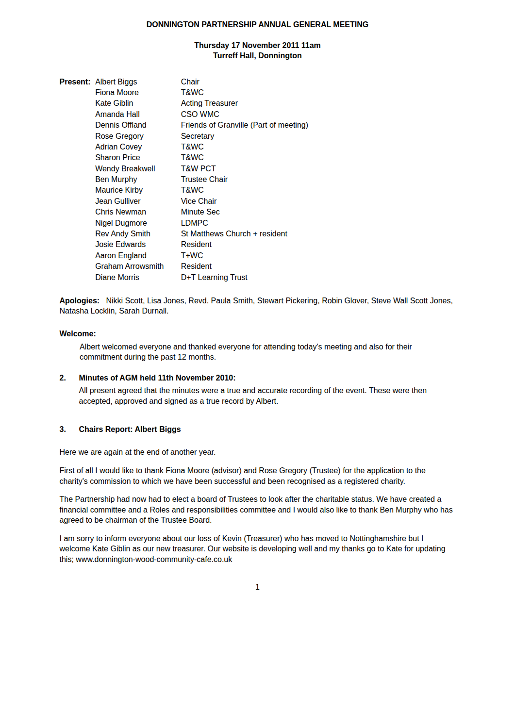DONNINGTON PARTNERSHIP ANNUAL GENERAL MEETING
Thursday 17 November 2011 11am
Turreff Hall, Donnington
| Present: | Albert Biggs | Chair |
| | Fiona Moore | T&WC |
| | Kate Giblin | Acting Treasurer |
| | Amanda Hall | CSO WMC |
| | Dennis Offland | Friends of Granville (Part of meeting) |
| | Rose Gregory | Secretary |
| | Adrian Covey | T&WC |
| | Sharon Price | T&WC |
| | Wendy Breakwell | T&W PCT |
| | Ben Murphy | Trustee Chair |
| | Maurice Kirby | T&WC |
| | Jean Gulliver | Vice Chair |
| | Chris Newman | Minute Sec |
| | Nigel Dugmore | LDMPC |
| | Rev Andy Smith | St Matthews Church + resident |
| | Josie Edwards | Resident |
| | Aaron England | T+WC |
| | Graham Arrowsmith | Resident |
| | Diane Morris | D+T Learning Trust |
Apologies: Nikki Scott, Lisa Jones, Revd. Paula Smith, Stewart Pickering, Robin Glover, Steve Wall Scott Jones, Natasha Locklin, Sarah Durnall.
Welcome:
Albert welcomed everyone and thanked everyone for attending today's meeting and also for their commitment during the past 12 months.
2.
Minutes of AGM held 11th November 2010:
All present agreed that the minutes were a true and accurate recording of the event. These were then accepted, approved and signed as a true record by Albert.
3.
Chairs Report: Albert Biggs
Here we are again at the end of another year.
First of all I would like to thank Fiona Moore (advisor) and Rose Gregory (Trustee) for the application to the charity's commission to which we have been successful and been recognised as a registered charity.
The Partnership had now had to elect a board of Trustees to look after the charitable status. We have created a financial committee and a Roles and responsibilities committee and I would also like to thank Ben Murphy who has agreed to be chairman of the Trustee Board.
I am sorry to inform everyone about our loss of Kevin (Treasurer) who has moved to Nottinghamshire but I welcome Kate Giblin as our new treasurer. Our website is developing well and my thanks go to Kate for updating this; www.donnington-wood-community-cafe.co.uk
1